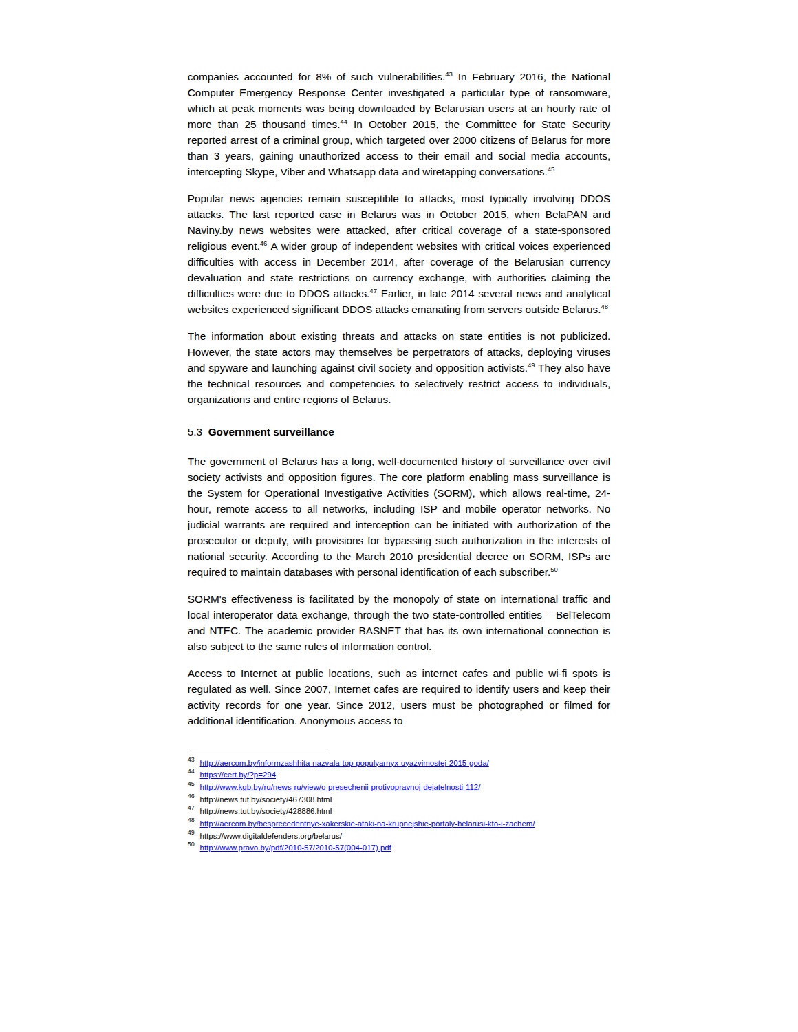companies accounted for 8% of such vulnerabilities.43 In February 2016, the National Computer Emergency Response Center investigated a particular type of ransomware, which at peak moments was being downloaded by Belarusian users at an hourly rate of more than 25 thousand times.44 In October 2015, the Committee for State Security reported arrest of a criminal group, which targeted over 2000 citizens of Belarus for more than 3 years, gaining unauthorized access to their email and social media accounts, intercepting Skype, Viber and Whatsapp data and wiretapping conversations.45
Popular news agencies remain susceptible to attacks, most typically involving DDOS attacks. The last reported case in Belarus was in October 2015, when BelaPAN and Naviny.by news websites were attacked, after critical coverage of a state-sponsored religious event.46 A wider group of independent websites with critical voices experienced difficulties with access in December 2014, after coverage of the Belarusian currency devaluation and state restrictions on currency exchange, with authorities claiming the difficulties were due to DDOS attacks.47 Earlier, in late 2014 several news and analytical websites experienced significant DDOS attacks emanating from servers outside Belarus.48
The information about existing threats and attacks on state entities is not publicized. However, the state actors may themselves be perpetrators of attacks, deploying viruses and spyware and launching against civil society and opposition activists.49 They also have the technical resources and competencies to selectively restrict access to individuals, organizations and entire regions of Belarus.
5.3 Government surveillance
The government of Belarus has a long, well-documented history of surveillance over civil society activists and opposition figures. The core platform enabling mass surveillance is the System for Operational Investigative Activities (SORM), which allows real-time, 24-hour, remote access to all networks, including ISP and mobile operator networks. No judicial warrants are required and interception can be initiated with authorization of the prosecutor or deputy, with provisions for bypassing such authorization in the interests of national security. According to the March 2010 presidential decree on SORM, ISPs are required to maintain databases with personal identification of each subscriber.50
SORM's effectiveness is facilitated by the monopoly of state on international traffic and local interoperator data exchange, through the two state-controlled entities – BelTelecom and NTEC. The academic provider BASNET that has its own international connection is also subject to the same rules of information control.
Access to Internet at public locations, such as internet cafes and public wi-fi spots is regulated as well. Since 2007, Internet cafes are required to identify users and keep their activity records for one year. Since 2012, users must be photographed or filmed for additional identification. Anonymous access to
http://aercom.by/informzashhita-nazvala-top-populyarnyx-uyazvimostej-2015-goda/
https://cert.by/?p=294
http://www.kgb.by/ru/news-ru/view/o-presechenii-protivopravnoj-dejatelnosti-112/
http://news.tut.by/society/467308.html
http://news.tut.by/society/428886.html
http://aercom.by/besprecedentnye-xakerskie-ataki-na-krupnejshie-portaly-belarusi-kto-i-zachem/
https://www.digitaldefenders.org/belarus/
http://www.pravo.by/pdf/2010-57/2010-57(004-017).pdf